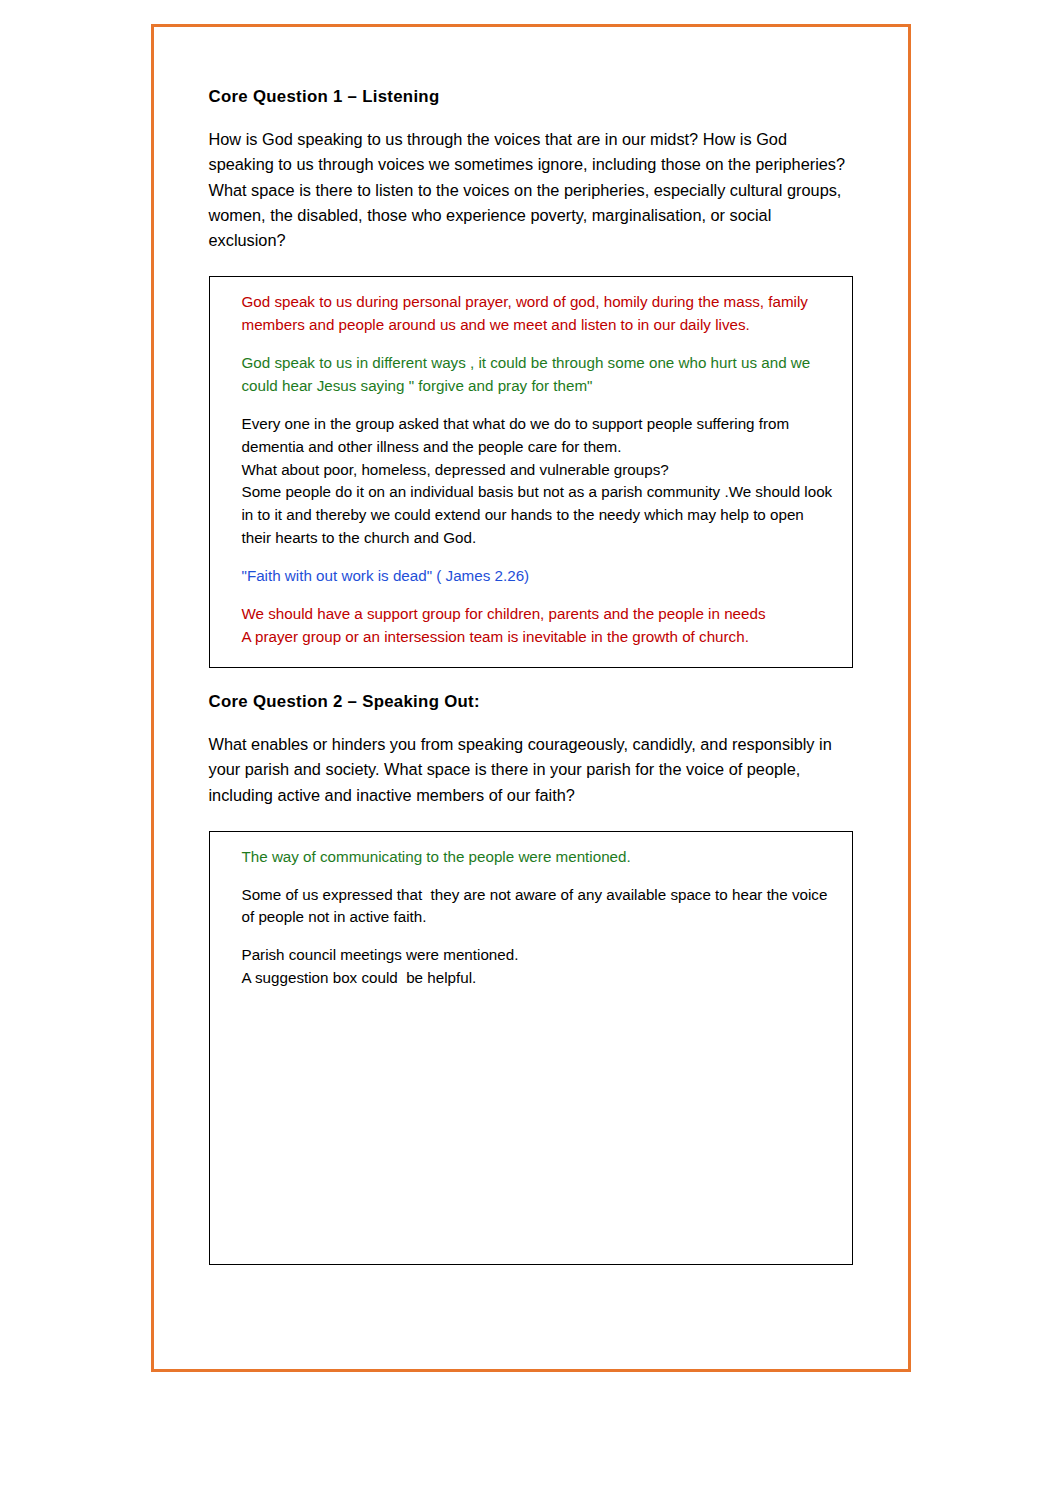Core Question 1 – Listening
How is God speaking to us through the voices that are in our midst? How is God speaking to us through voices we sometimes ignore, including those on the peripheries? What space is there to listen to the voices on the peripheries, especially cultural groups, women, the disabled, those who experience poverty, marginalisation, or social exclusion?
God speak to us during personal prayer, word of god, homily during the mass, family members and people around us and we meet and listen to in our daily lives.
God speak to us in different ways , it could be through some one who hurt us and we could hear Jesus saying " forgive and pray for them"
Every one in the group asked that what do we do to support people suffering from dementia and other illness and the people care for them.
What about poor, homeless, depressed and vulnerable groups?
Some people do it on an individual basis but not as a parish community .We should look in to it and thereby we could extend our hands to the needy which may help to open their hearts to the church and God.
"Faith with out work is dead" ( James 2.26)
We should have a support group for children, parents and the people in needs
A prayer group or an intersession team is inevitable in the growth of church.
Core Question 2 – Speaking Out:
What enables or hinders you from speaking courageously, candidly, and responsibly in your parish and society. What space is there in your parish for the voice of people, including active and inactive members of our faith?
The way of communicating to the people were mentioned.
Some of us expressed that they are not aware of any available space to hear the voice of people not in active faith.
Parish council meetings were mentioned.
A suggestion box could be helpful.